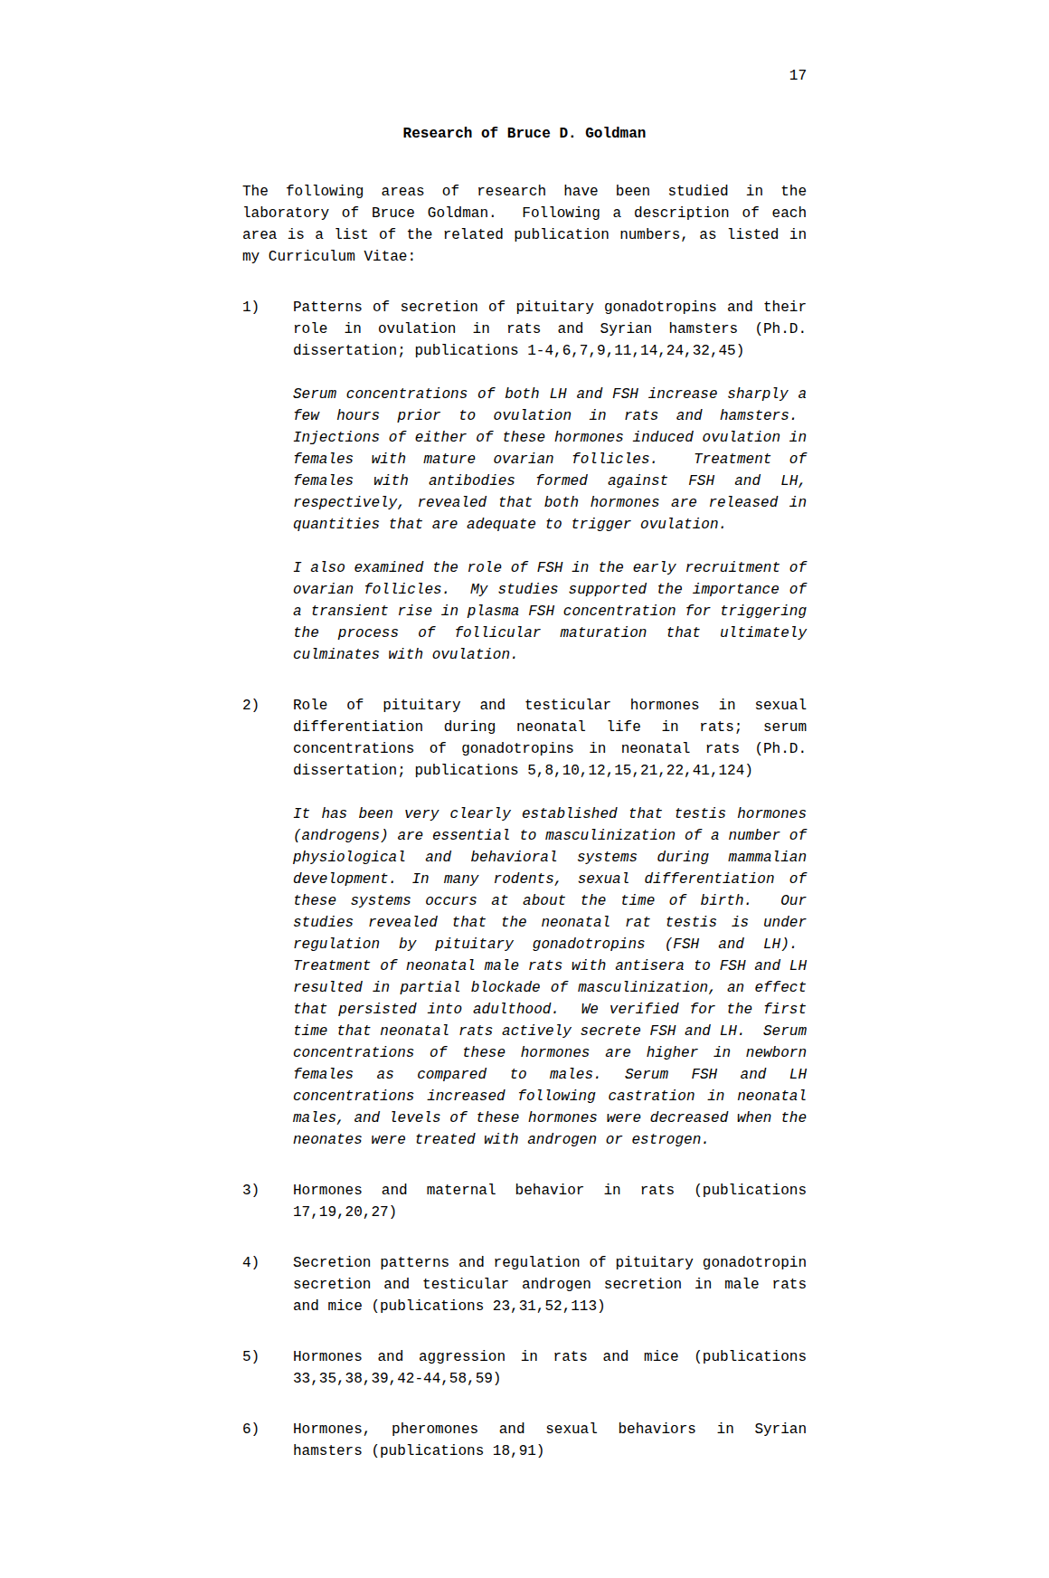17
Research of Bruce D. Goldman
The following areas of research have been studied in the laboratory of Bruce Goldman. Following a description of each area is a list of the related publication numbers, as listed in my Curriculum Vitae:
Patterns of secretion of pituitary gonadotropins and their role in ovulation in rats and Syrian hamsters (Ph.D. dissertation; publications 1-4,6,7,9,11,14,24,32,45)
Serum concentrations of both LH and FSH increase sharply a few hours prior to ovulation in rats and hamsters. Injections of either of these hormones induced ovulation in females with mature ovarian follicles. Treatment of females with antibodies formed against FSH and LH, respectively, revealed that both hormones are released in quantities that are adequate to trigger ovulation.
I also examined the role of FSH in the early recruitment of ovarian follicles. My studies supported the importance of a transient rise in plasma FSH concentration for triggering the process of follicular maturation that ultimately culminates with ovulation.
Role of pituitary and testicular hormones in sexual differentiation during neonatal life in rats; serum concentrations of gonadotropins in neonatal rats (Ph.D. dissertation; publications 5,8,10,12,15,21,22,41,124)
It has been very clearly established that testis hormones (androgens) are essential to masculinization of a number of physiological and behavioral systems during mammalian development. In many rodents, sexual differentiation of these systems occurs at about the time of birth. Our studies revealed that the neonatal rat testis is under regulation by pituitary gonadotropins (FSH and LH). Treatment of neonatal male rats with antisera to FSH and LH resulted in partial blockade of masculinization, an effect that persisted into adulthood. We verified for the first time that neonatal rats actively secrete FSH and LH. Serum concentrations of these hormones are higher in newborn females as compared to males. Serum FSH and LH concentrations increased following castration in neonatal males, and levels of these hormones were decreased when the neonates were treated with androgen or estrogen.
Hormones and maternal behavior in rats (publications 17,19,20,27)
Secretion patterns and regulation of pituitary gonadotropin secretion and testicular androgen secretion in male rats and mice (publications 23,31,52,113)
Hormones and aggression in rats and mice (publications 33,35,38,39,42-44,58,59)
Hormones, pheromones and sexual behaviors in Syrian hamsters (publications 18,91)